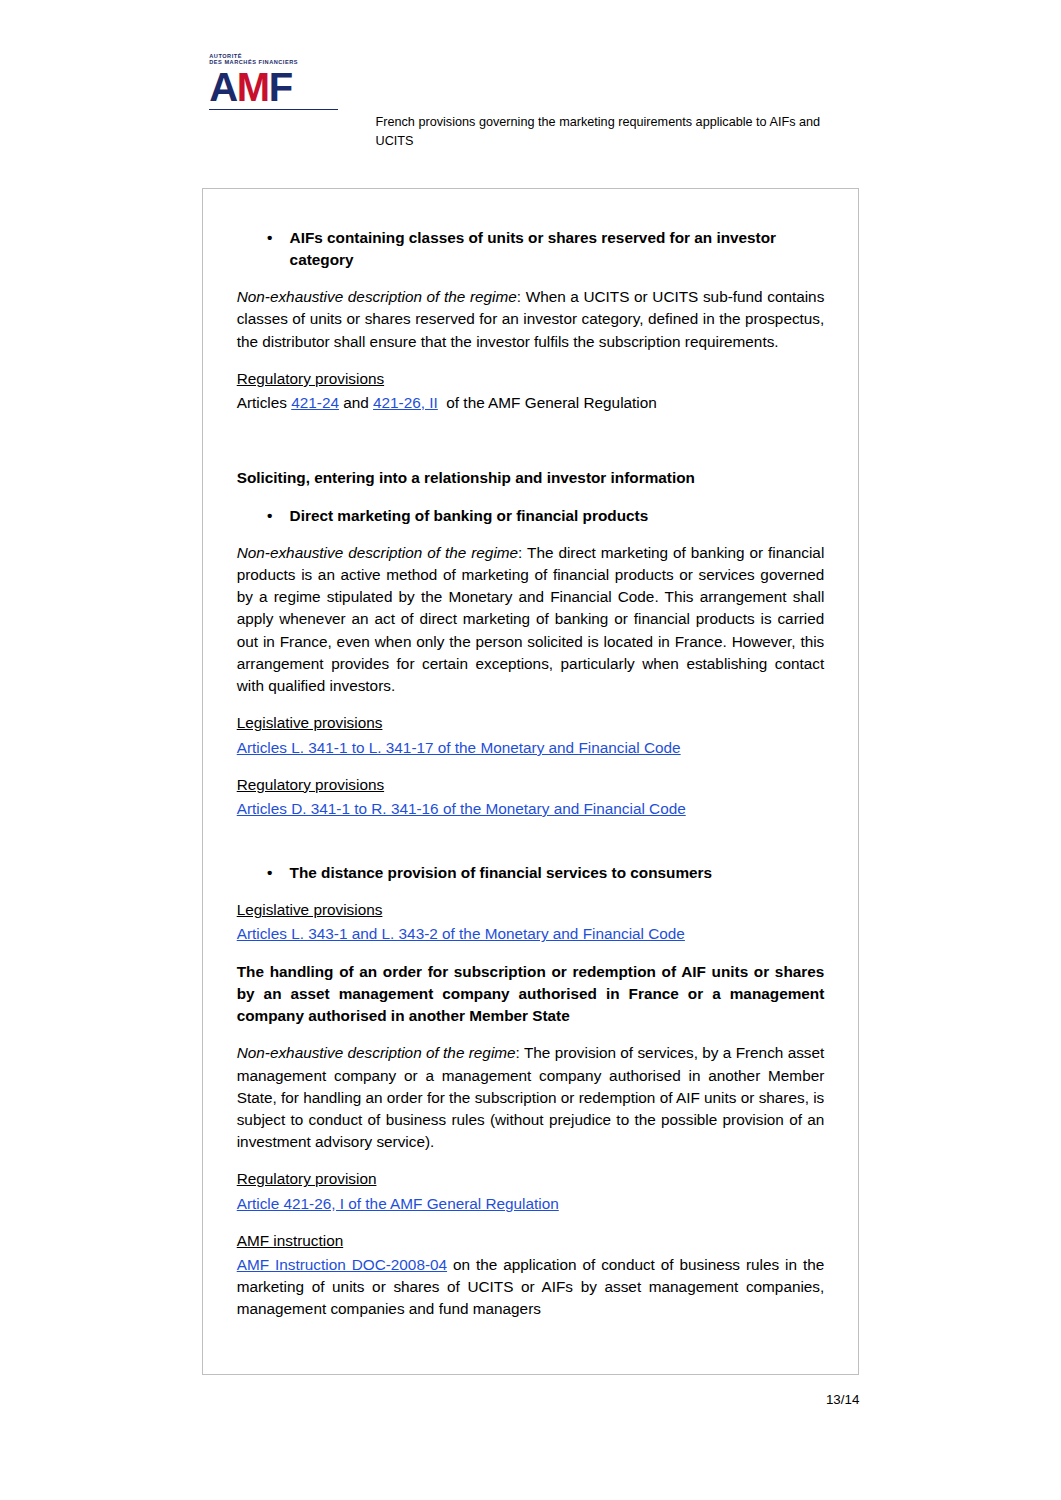AUTORITÉ
DES MARCHÉS FINANCIERS
AMF
French provisions governing the marketing requirements applicable to AIFs and UCITS
AIFs containing classes of units or shares reserved for an investor category
Non-exhaustive description of the regime: When a UCITS or UCITS sub-fund contains classes of units or shares reserved for an investor category, defined in the prospectus, the distributor shall ensure that the investor fulfils the subscription requirements.
Regulatory provisions
Articles 421-24 and 421-26, II of the AMF General Regulation
Soliciting, entering into a relationship and investor information
Direct marketing of banking or financial products
Non-exhaustive description of the regime: The direct marketing of banking or financial products is an active method of marketing of financial products or services governed by a regime stipulated by the Monetary and Financial Code. This arrangement shall apply whenever an act of direct marketing of banking or financial products is carried out in France, even when only the person solicited is located in France. However, this arrangement provides for certain exceptions, particularly when establishing contact with qualified investors.
Legislative provisions
Articles L. 341-1 to L. 341-17 of the Monetary and Financial Code
Regulatory provisions
Articles D. 341-1 to R. 341-16 of the Monetary and Financial Code
The distance provision of financial services to consumers
Legislative provisions
Articles L. 343-1 and L. 343-2 of the Monetary and Financial Code
The handling of an order for subscription or redemption of AIF units or shares by an asset management company authorised in France or a management company authorised in another Member State
Non-exhaustive description of the regime: The provision of services, by a French asset management company or a management company authorised in another Member State, for handling an order for the subscription or redemption of AIF units or shares, is subject to conduct of business rules (without prejudice to the possible provision of an investment advisory service).
Regulatory provision
Article 421-26, I of the AMF General Regulation
AMF instruction
AMF Instruction DOC-2008-04 on the application of conduct of business rules in the marketing of units or shares of UCITS or AIFs by asset management companies, management companies and fund managers
13/14